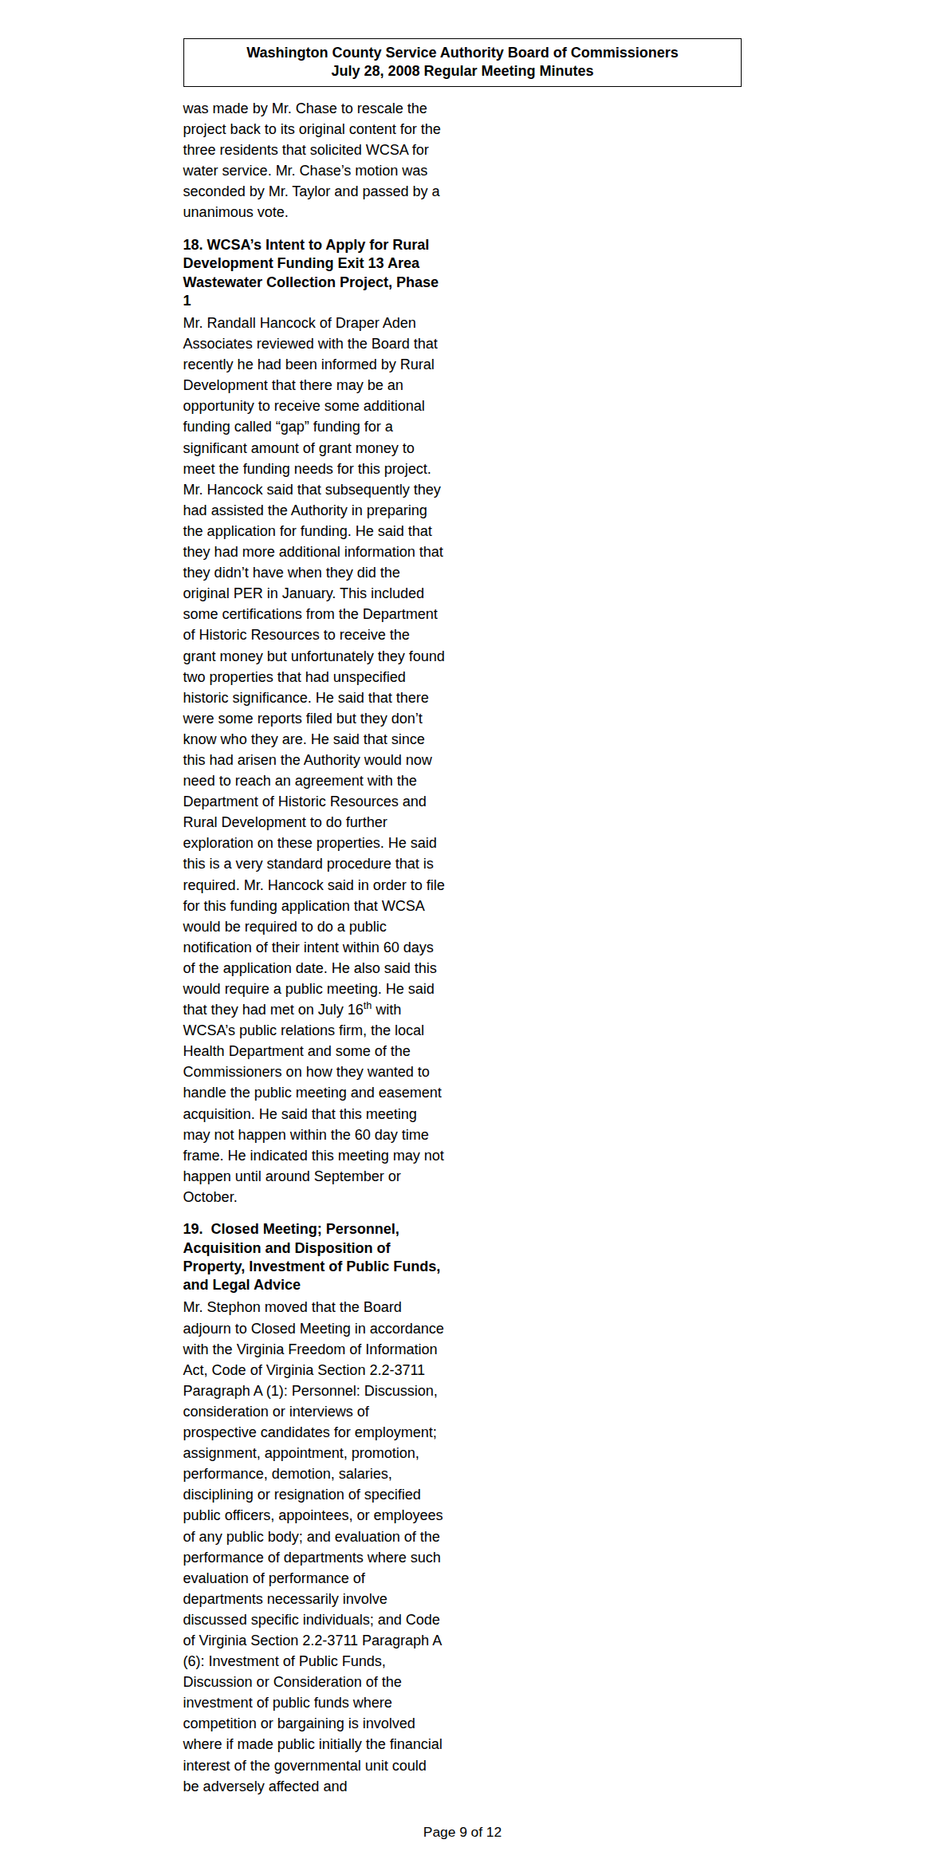Washington County Service Authority Board of Commissioners
July 28, 2008 Regular Meeting Minutes
was made by Mr. Chase to rescale the project back to its original content for the three residents that solicited WCSA for water service. Mr. Chase’s motion was seconded by Mr. Taylor and passed by a unanimous vote.
18. WCSA’s Intent to Apply for Rural Development Funding Exit 13 Area Wastewater Collection Project, Phase 1
Mr. Randall Hancock of Draper Aden Associates reviewed with the Board that recently he had been informed by Rural Development that there may be an opportunity to receive some additional funding called “gap” funding for a significant amount of grant money to meet the funding needs for this project. Mr. Hancock said that subsequently they had assisted the Authority in preparing the application for funding. He said that they had more additional information that they didn’t have when they did the original PER in January. This included some certifications from the Department of Historic Resources to receive the grant money but unfortunately they found two properties that had unspecified historic significance. He said that there were some reports filed but they don’t know who they are. He said that since this had arisen the Authority would now need to reach an agreement with the Department of Historic Resources and Rural Development to do further exploration on these properties. He said this is a very standard procedure that is required. Mr. Hancock said in order to file for this funding application that WCSA would be required to do a public notification of their intent within 60 days of the application date. He also said this would require a public meeting. He said that they had met on July 16th with WCSA’s public relations firm, the local Health Department and some of the Commissioners on how they wanted to handle the public meeting and easement acquisition. He said that this meeting may not happen within the 60 day time frame. He indicated this meeting may not happen until around September or October.
19. Closed Meeting; Personnel, Acquisition and Disposition of Property, Investment of Public Funds, and Legal Advice
Mr. Stephon moved that the Board adjourn to Closed Meeting in accordance with the Virginia Freedom of Information Act, Code of Virginia Section 2.2-3711 Paragraph A (1): Personnel: Discussion, consideration or interviews of prospective candidates for employment; assignment, appointment, promotion, performance, demotion, salaries, disciplining or resignation of specified public officers, appointees, or employees of any public body; and evaluation of the performance of departments where such evaluation of performance of departments necessarily involve discussed specific individuals; and Code of Virginia Section 2.2-3711 Paragraph A (6): Investment of Public Funds, Discussion or Consideration of the investment of public funds where competition or bargaining is involved where if made public initially the financial interest of the governmental unit could be adversely affected and
Page 9 of 12